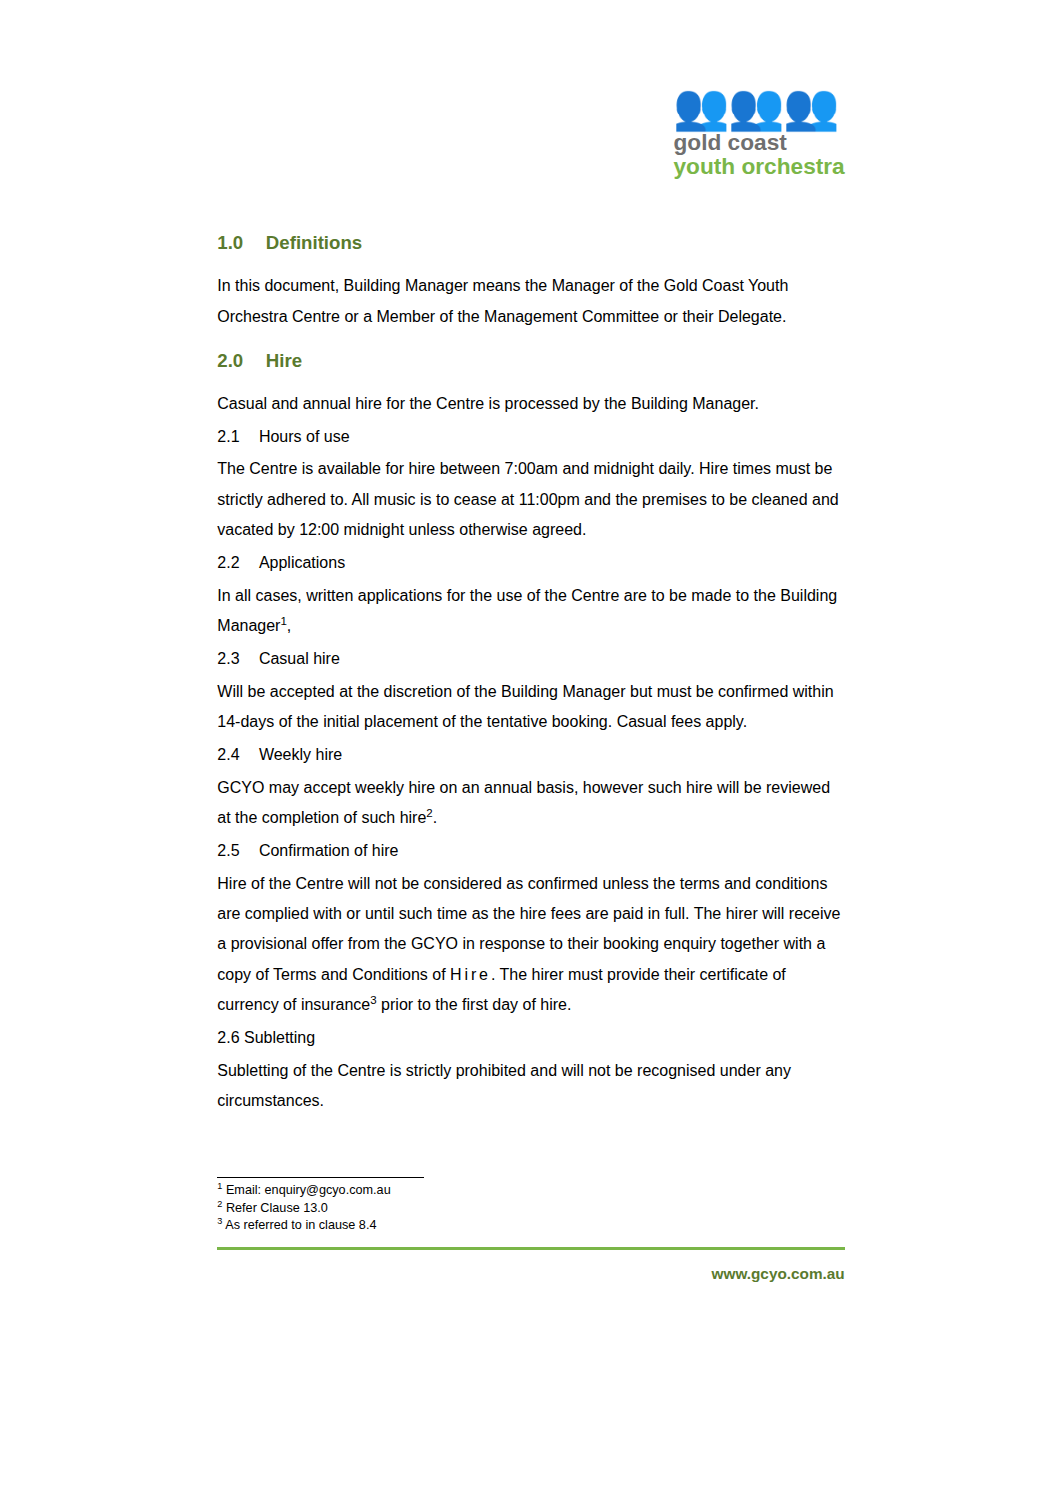👥👥👥
gold coast
youth orchestra
1.0 Definitions
In this document, Building Manager means the Manager of the Gold Coast Youth Orchestra Centre or a Member of the Management Committee or their Delegate.
2.0 Hire
Casual and annual hire for the Centre is processed by the Building Manager.
2.1 Hours of use
The Centre is available for hire between 7:00am and midnight daily. Hire times must be strictly adhered to. All music is to cease at 11:00pm and the premises to be cleaned and vacated by 12:00 midnight unless otherwise agreed.
2.2 Applications
In all cases, written applications for the use of the Centre are to be made to the Building Manager1,
2.3 Casual hire
Will be accepted at the discretion of the Building Manager but must be confirmed within 14-days of the initial placement of the tentative booking. Casual fees apply.
2.4 Weekly hire
GCYO may accept weekly hire on an annual basis, however such hire will be reviewed at the completion of such hire2.
2.5 Confirmation of hire
Hire of the Centre will not be considered as confirmed unless the terms and conditions are complied with or until such time as the hire fees are paid in full. The hirer will receive a provisional offer from the GCYO in response to their booking enquiry together with a copy of Terms and Conditions of Hire. The hirer must provide their certificate of currency of insurance3 prior to the first day of hire.
2.6 Subletting
Subletting of the Centre is strictly prohibited and will not be recognised under any circumstances.
1 Email: enquiry@gcyo.com.au
2 Refer Clause 13.0
3 As referred to in clause 8.4
www.gcyo.com.au